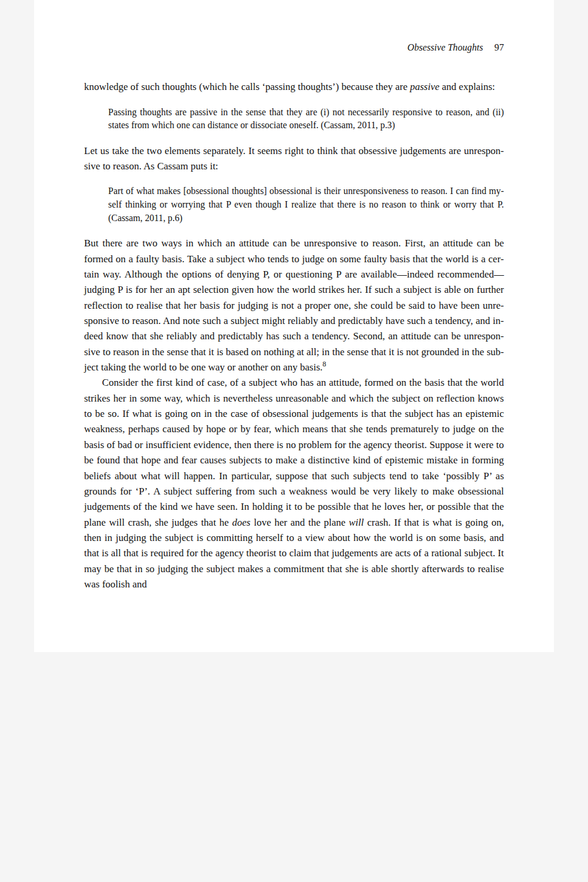Obsessive Thoughts 97
knowledge of such thoughts (which he calls ‘passing thoughts’) because they are passive and explains:
Passing thoughts are passive in the sense that they are (i) not necessarily responsive to reason, and (ii) states from which one can distance or dissociate oneself. (Cassam, 2011, p.3)
Let us take the two elements separately. It seems right to think that obsessive judgements are unresponsive to reason. As Cassam puts it:
Part of what makes [obsessional thoughts] obsessional is their unresponsiveness to reason. I can find myself thinking or worrying that P even though I realize that there is no reason to think or worry that P. (Cassam, 2011, p.6)
But there are two ways in which an attitude can be unresponsive to reason. First, an attitude can be formed on a faulty basis. Take a subject who tends to judge on some faulty basis that the world is a certain way. Although the options of denying P, or questioning P are available—indeed recommended—judging P is for her an apt selection given how the world strikes her. If such a subject is able on further reflection to realise that her basis for judging is not a proper one, she could be said to have been unresponsive to reason. And note such a subject might reliably and predictably have such a tendency, and indeed know that she reliably and predictably has such a tendency. Second, an attitude can be unresponsive to reason in the sense that it is based on nothing at all; in the sense that it is not grounded in the subject taking the world to be one way or another on any basis.8
Consider the first kind of case, of a subject who has an attitude, formed on the basis that the world strikes her in some way, which is nevertheless unreasonable and which the subject on reflection knows to be so. If what is going on in the case of obsessional judgements is that the subject has an epistemic weakness, perhaps caused by hope or by fear, which means that she tends prematurely to judge on the basis of bad or insufficient evidence, then there is no problem for the agency theorist. Suppose it were to be found that hope and fear causes subjects to make a distinctive kind of epistemic mistake in forming beliefs about what will happen. In particular, suppose that such subjects tend to take ‘possibly P’ as grounds for ‘P’. A subject suffering from such a weakness would be very likely to make obsessional judgements of the kind we have seen. In holding it to be possible that he loves her, or possible that the plane will crash, she judges that he does love her and the plane will crash. If that is what is going on, then in judging the subject is committing herself to a view about how the world is on some basis, and that is all that is required for the agency theorist to claim that judgements are acts of a rational subject. It may be that in so judging the subject makes a commitment that she is able shortly afterwards to realise was foolish and